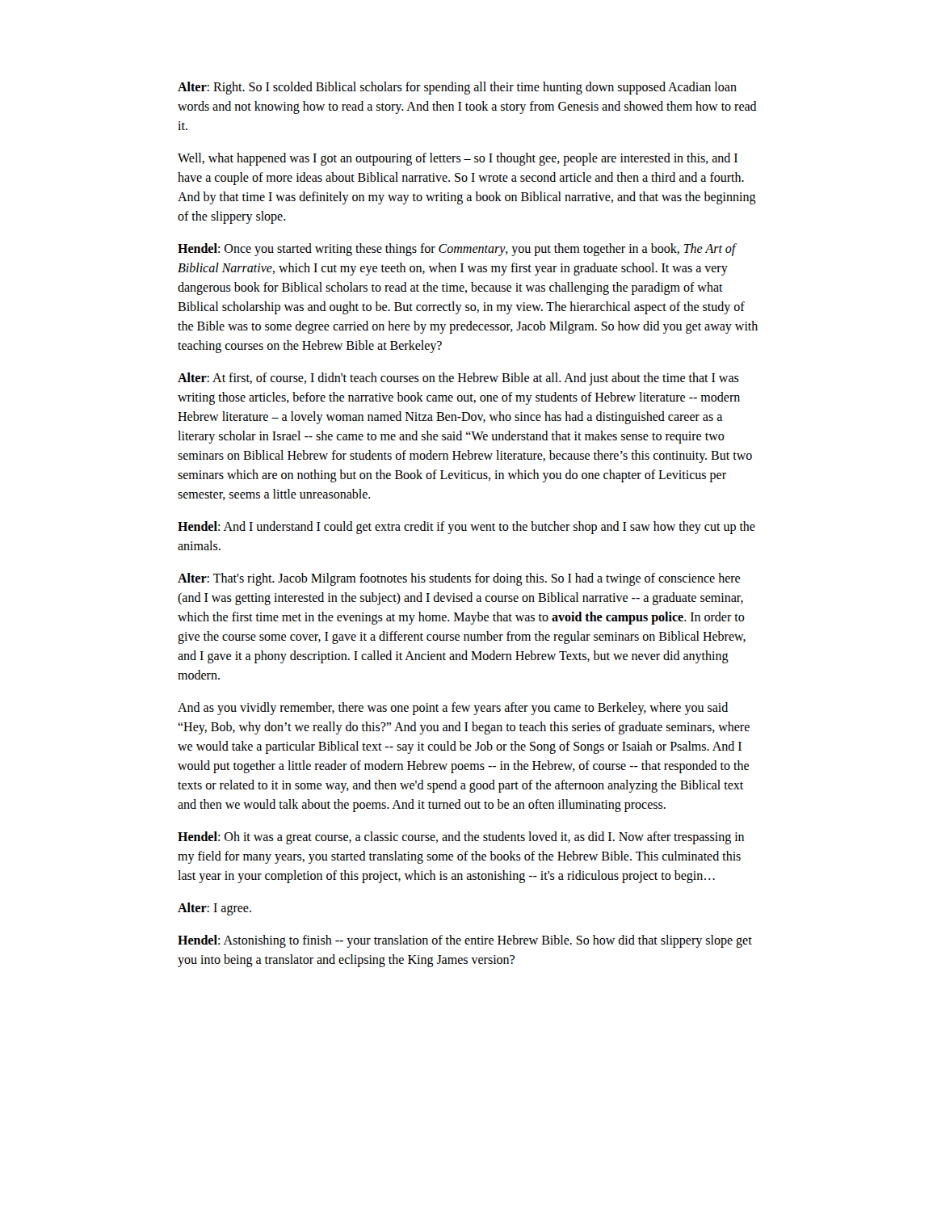Alter: Right. So I scolded Biblical scholars for spending all their time hunting down supposed Acadian loan words and not knowing how to read a story. And then I took a story from Genesis and showed them how to read it.
Well, what happened was I got an outpouring of letters – so I thought gee, people are interested in this, and I have a couple of more ideas about Biblical narrative. So I wrote a second article and then a third and a fourth. And by that time I was definitely on my way to writing a book on Biblical narrative, and that was the beginning of the slippery slope.
Hendel: Once you started writing these things for Commentary, you put them together in a book, The Art of Biblical Narrative, which I cut my eye teeth on, when I was my first year in graduate school. It was a very dangerous book for Biblical scholars to read at the time, because it was challenging the paradigm of what Biblical scholarship was and ought to be. But correctly so, in my view. The hierarchical aspect of the study of the Bible was to some degree carried on here by my predecessor, Jacob Milgram. So how did you get away with teaching courses on the Hebrew Bible at Berkeley?
Alter: At first, of course, I didn't teach courses on the Hebrew Bible at all. And just about the time that I was writing those articles, before the narrative book came out, one of my students of Hebrew literature -- modern Hebrew literature – a lovely woman named Nitza Ben-Dov, who since has had a distinguished career as a literary scholar in Israel -- she came to me and she said “We understand that it makes sense to require two seminars on Biblical Hebrew for students of modern Hebrew literature, because there’s this continuity. But two seminars which are on nothing but on the Book of Leviticus, in which you do one chapter of Leviticus per semester, seems a little unreasonable.
Hendel: And I understand I could get extra credit if you went to the butcher shop and I saw how they cut up the animals.
Alter: That's right. Jacob Milgram footnotes his students for doing this. So I had a twinge of conscience here (and I was getting interested in the subject) and I devised a course on Biblical narrative -- a graduate seminar, which the first time met in the evenings at my home. Maybe that was to avoid the campus police. In order to give the course some cover, I gave it a different course number from the regular seminars on Biblical Hebrew, and I gave it a phony description. I called it Ancient and Modern Hebrew Texts, but we never did anything modern.
And as you vividly remember, there was one point a few years after you came to Berkeley, where you said “Hey, Bob, why don’t we really do this?” And you and I began to teach this series of graduate seminars, where we would take a particular Biblical text -- say it could be Job or the Song of Songs or Isaiah or Psalms. And I would put together a little reader of modern Hebrew poems -- in the Hebrew, of course -- that responded to the texts or related to it in some way, and then we'd spend a good part of the afternoon analyzing the Biblical text and then we would talk about the poems. And it turned out to be an often illuminating process.
Hendel: Oh it was a great course, a classic course, and the students loved it, as did I. Now after trespassing in my field for many years, you started translating some of the books of the Hebrew Bible. This culminated this last year in your completion of this project, which is an astonishing -- it's a ridiculous project to begin…
Alter: I agree.
Hendel: Astonishing to finish -- your translation of the entire Hebrew Bible. So how did that slippery slope get you into being a translator and eclipsing the King James version?